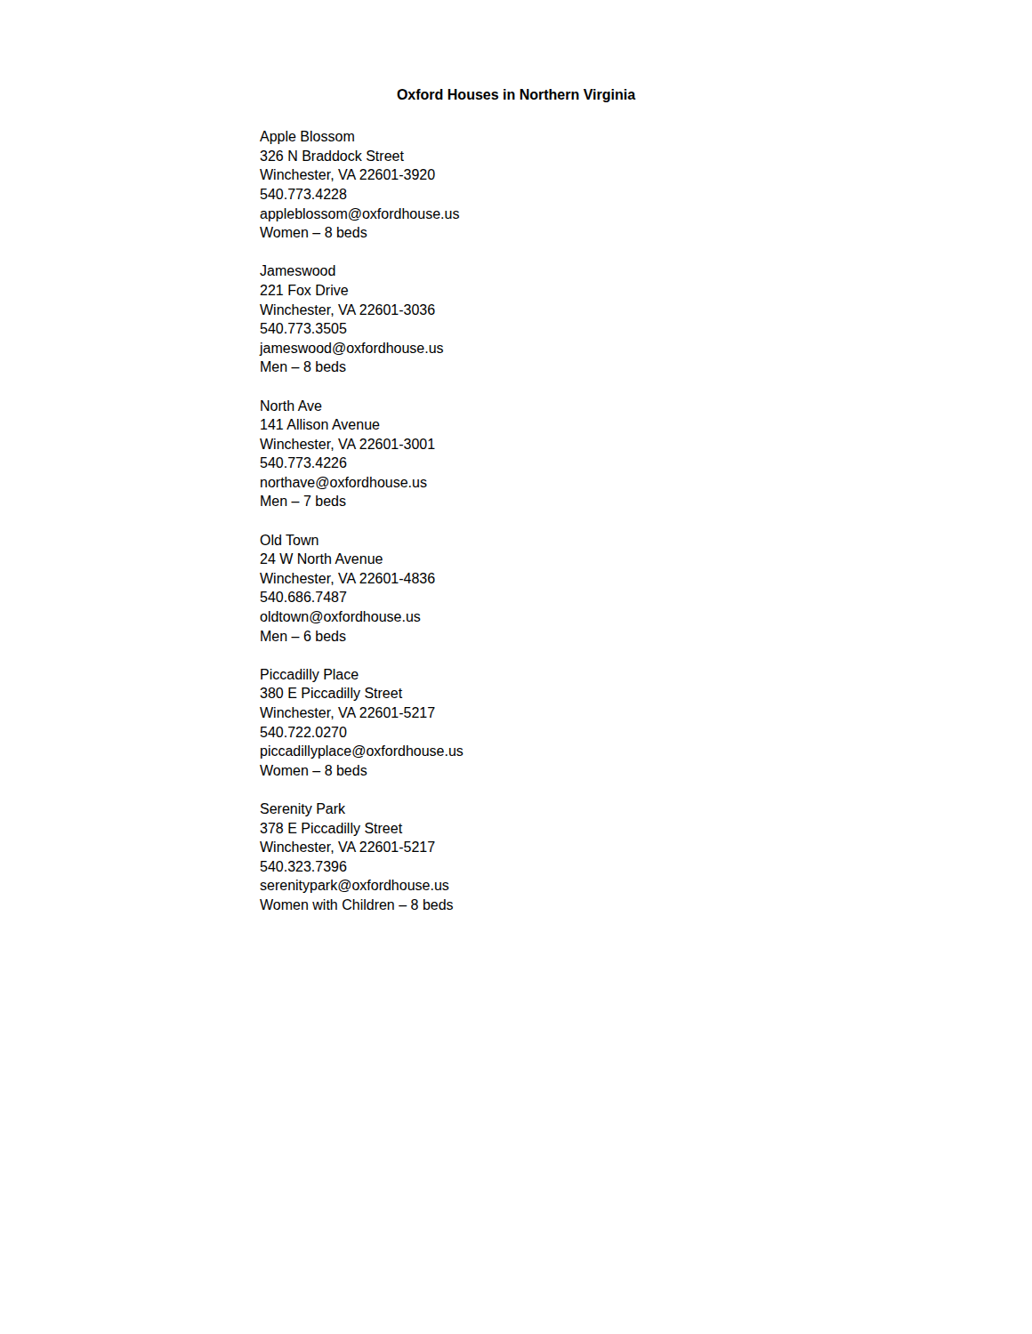Oxford Houses in Northern Virginia
Apple Blossom
326 N Braddock Street
Winchester, VA 22601-3920
540.773.4228
appleblossom@oxfordhouse.us
Women – 8 beds
Jameswood
221 Fox Drive
Winchester, VA 22601-3036
540.773.3505
jameswood@oxfordhouse.us
Men – 8 beds
North Ave
141 Allison Avenue
Winchester, VA 22601-3001
540.773.4226
northave@oxfordhouse.us
Men – 7 beds
Old Town
24 W North Avenue
Winchester, VA 22601-4836
540.686.7487
oldtown@oxfordhouse.us
Men – 6 beds
Piccadilly Place
380 E Piccadilly Street
Winchester, VA 22601-5217
540.722.0270
piccadillyplace@oxfordhouse.us
Women – 8 beds
Serenity Park
378 E Piccadilly Street
Winchester, VA 22601-5217
540.323.7396
serenitypark@oxfordhouse.us
Women with Children – 8 beds